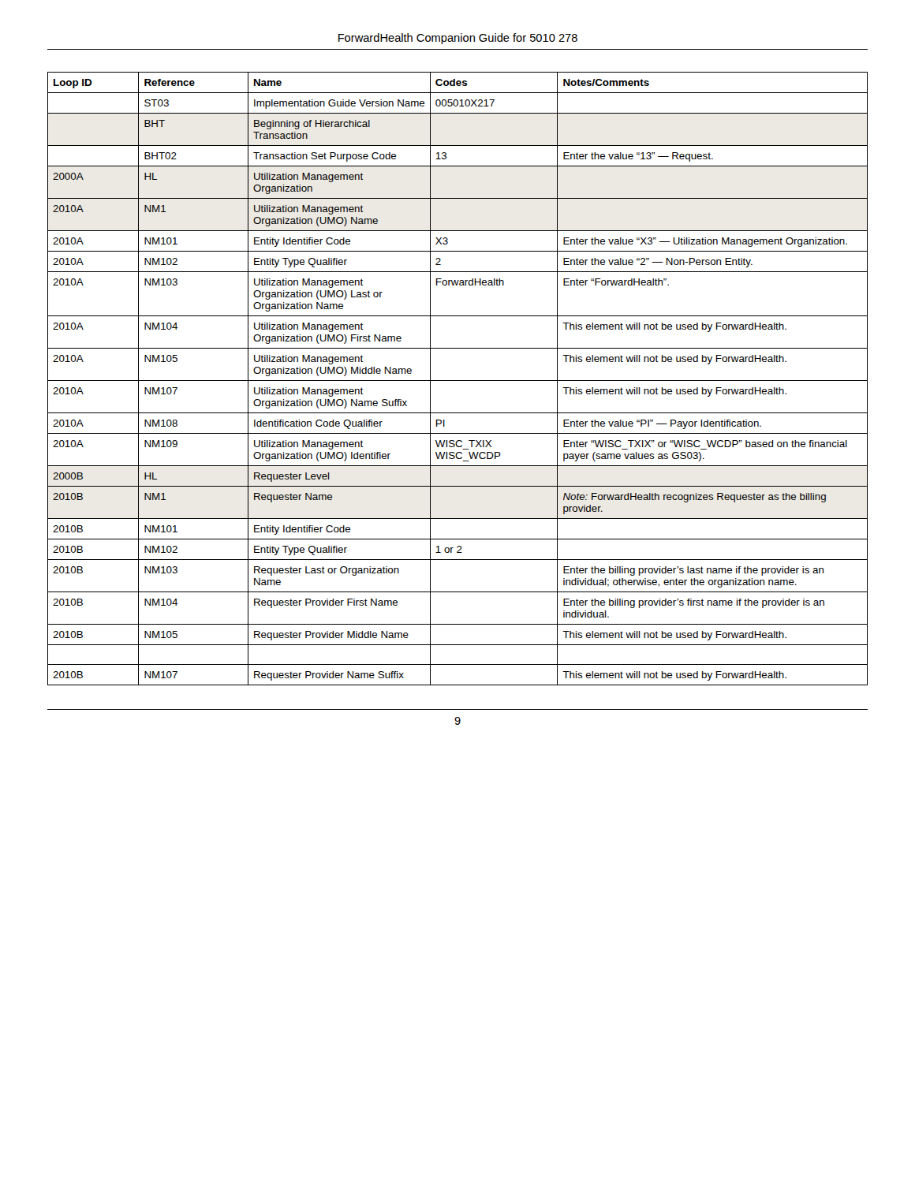ForwardHealth Companion Guide for 5010 278
| Loop ID | Reference | Name | Codes | Notes/Comments |
| --- | --- | --- | --- | --- |
| | ST03 | Implementation Guide Version Name | 005010X217 | |
| | BHT | Beginning of Hierarchical Transaction | | |
| | BHT02 | Transaction Set Purpose Code | 13 | Enter the value “13” — Request. |
| 2000A | HL | Utilization Management Organization | | |
| 2010A | NM1 | Utilization Management Organization (UMO) Name | | |
| 2010A | NM101 | Entity Identifier Code | X3 | Enter the value “X3” — Utilization Management Organization. |
| 2010A | NM102 | Entity Type Qualifier | 2 | Enter the value “2” — Non-Person Entity. |
| 2010A | NM103 | Utilization Management Organization (UMO) Last or Organization Name | ForwardHealth | Enter “ForwardHealth”. |
| 2010A | NM104 | Utilization Management Organization (UMO) First Name | | This element will not be used by ForwardHealth. |
| 2010A | NM105 | Utilization Management Organization (UMO) Middle Name | | This element will not be used by ForwardHealth. |
| 2010A | NM107 | Utilization Management Organization (UMO) Name Suffix | | This element will not be used by ForwardHealth. |
| 2010A | NM108 | Identification Code Qualifier | PI | Enter the value “PI” — Payor Identification. |
| 2010A | NM109 | Utilization Management Organization (UMO) Identifier | WISC_TXIX WISC_WCDP | Enter “WISC_TXIX” or “WISC_WCDP” based on the financial payer (same values as GS03). |
| 2000B | HL | Requester Level | | |
| 2010B | NM1 | Requester Name | | Note: ForwardHealth recognizes Requester as the billing provider. |
| 2010B | NM101 | Entity Identifier Code | | |
| 2010B | NM102 | Entity Type Qualifier | 1 or 2 | |
| 2010B | NM103 | Requester Last or Organization Name | | Enter the billing provider’s last name if the provider is an individual; otherwise, enter the organization name. |
| 2010B | NM104 | Requester Provider First Name | | Enter the billing provider’s first name if the provider is an individual. |
| 2010B | NM105 | Requester Provider Middle Name | | This element will not be used by ForwardHealth. |
| 2010B | NM107 | Requester Provider Name Suffix | | This element will not be used by ForwardHealth. |
9